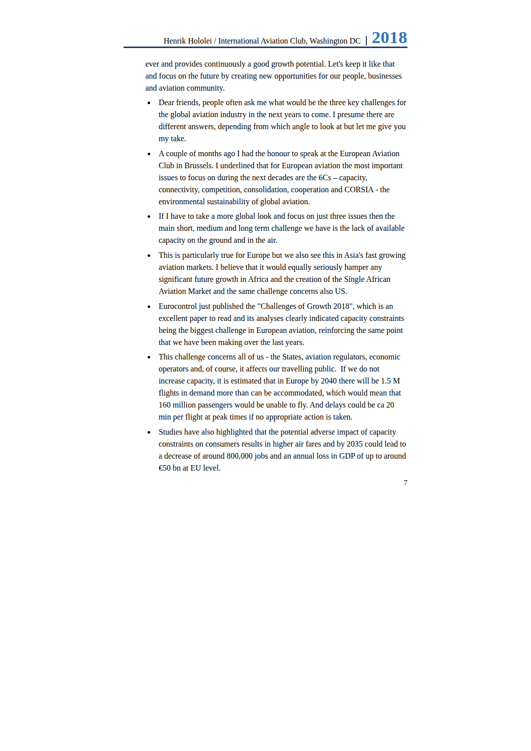Henrik Hololei / International Aviation Club, Washington DC
2018
ever and provides continuously a good growth potential. Let's keep it like that and focus on the future by creating new opportunities for our people, businesses and aviation community.
Dear friends, people often ask me what would be the three key challenges for the global aviation industry in the next years to come. I presume there are different answers, depending from which angle to look at but let me give you my take.
A couple of months ago I had the honour to speak at the European Aviation Club in Brussels. I underlined that for European aviation the most important issues to focus on during the next decades are the 6Cs – capacity, connectivity, competition, consolidation, cooperation and CORSIA - the environmental sustainability of global aviation.
If I have to take a more global look and focus on just three issues then the main short, medium and long term challenge we have is the lack of available capacity on the ground and in the air.
This is particularly true for Europe but we also see this in Asia's fast growing aviation markets. I believe that it would equally seriously hamper any significant future growth in Africa and the creation of the Single African Aviation Market and the same challenge concerns also US.
Eurocontrol just published the "Challenges of Growth 2018", which is an excellent paper to read and its analyses clearly indicated capacity constraints being the biggest challenge in European aviation, reinforcing the same point that we have been making over the last years.
This challenge concerns all of us - the States, aviation regulators, economic operators and, of course, it affects our travelling public. If we do not increase capacity, it is estimated that in Europe by 2040 there will be 1.5 M flights in demand more than can be accommodated, which would mean that 160 million passengers would be unable to fly. And delays could be ca 20 min per flight at peak times if no appropriate action is taken.
Studies have also highlighted that the potential adverse impact of capacity constraints on consumers results in higher air fares and by 2035 could lead to a decrease of around 800,000 jobs and an annual loss in GDP of up to around €50 bn at EU level.
7